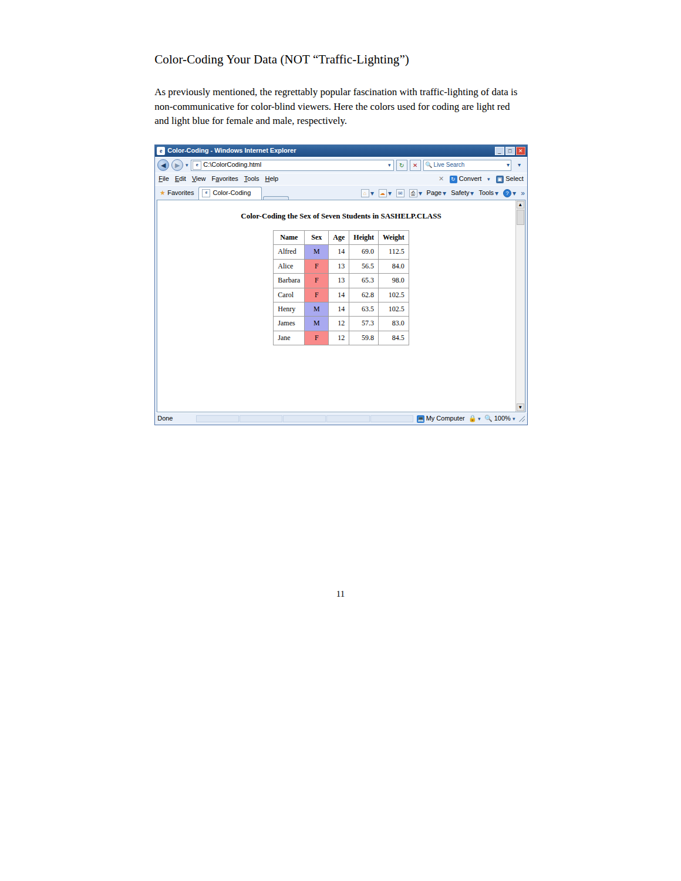Color-Coding Your Data (NOT “Traffic-Lighting”)
As previously mentioned, the regrettably popular fascination with traffic-lighting of data is non-communicative for color-blind viewers. Here the colors used for coding are light red and light blue for female and male, respectively.
e Color-Coding - Windows Internet Explorer _□✕
◀ ▶ ▾ e C:\ColorCoding.html ▾ ↻ ✕ 🔍 Live Search ▾ ▾
File Edit View Favorites Tools Help ✕ ↻Convert ▾ ▣Select
★Favorites e Color-Coding ⌂▾ ☁▾ ✉ ⎙▾ Page ▾ Safety ▾ Tools ▾ ?▾ »
Color-Coding the Sex of Seven Students in SASHELP.CLASS
| Name | Sex | Age | Height | Weight |
| --- | --- | --- | --- | --- |
| Alfred | M | 14 | 69.0 | 112.5 |
| Alice | F | 13 | 56.5 | 84.0 |
| Barbara | F | 13 | 65.3 | 98.0 |
| Carol | F | 14 | 62.8 | 102.5 |
| Henry | M | 14 | 63.5 | 102.5 |
| James | M | 12 | 57.3 | 83.0 |
| Jane | F | 12 | 59.8 | 84.5 |
▲
▼
Done 💻My Computer 🔒 ▾ 🔍100% ▾
11